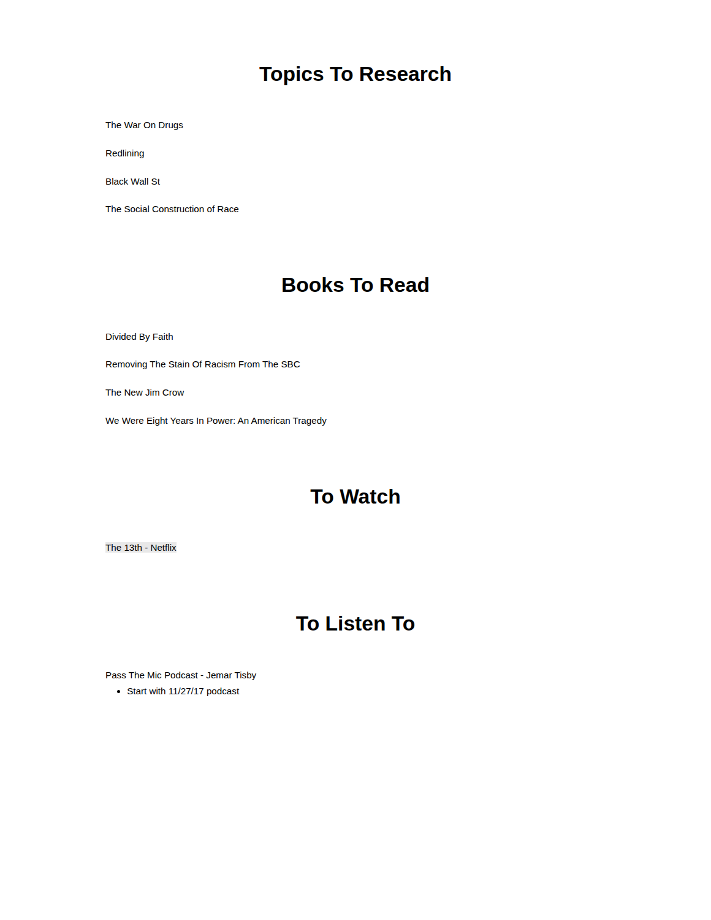Topics To Research
The War On Drugs
Redlining
Black Wall St
The Social Construction of Race
Books To Read
Divided By Faith
Removing The Stain Of Racism From The SBC
The New Jim Crow
We Were Eight Years In Power: An American Tragedy
To Watch
The 13th - Netflix
To Listen To
Pass The Mic Podcast - Jemar Tisby
Start with 11/27/17 podcast